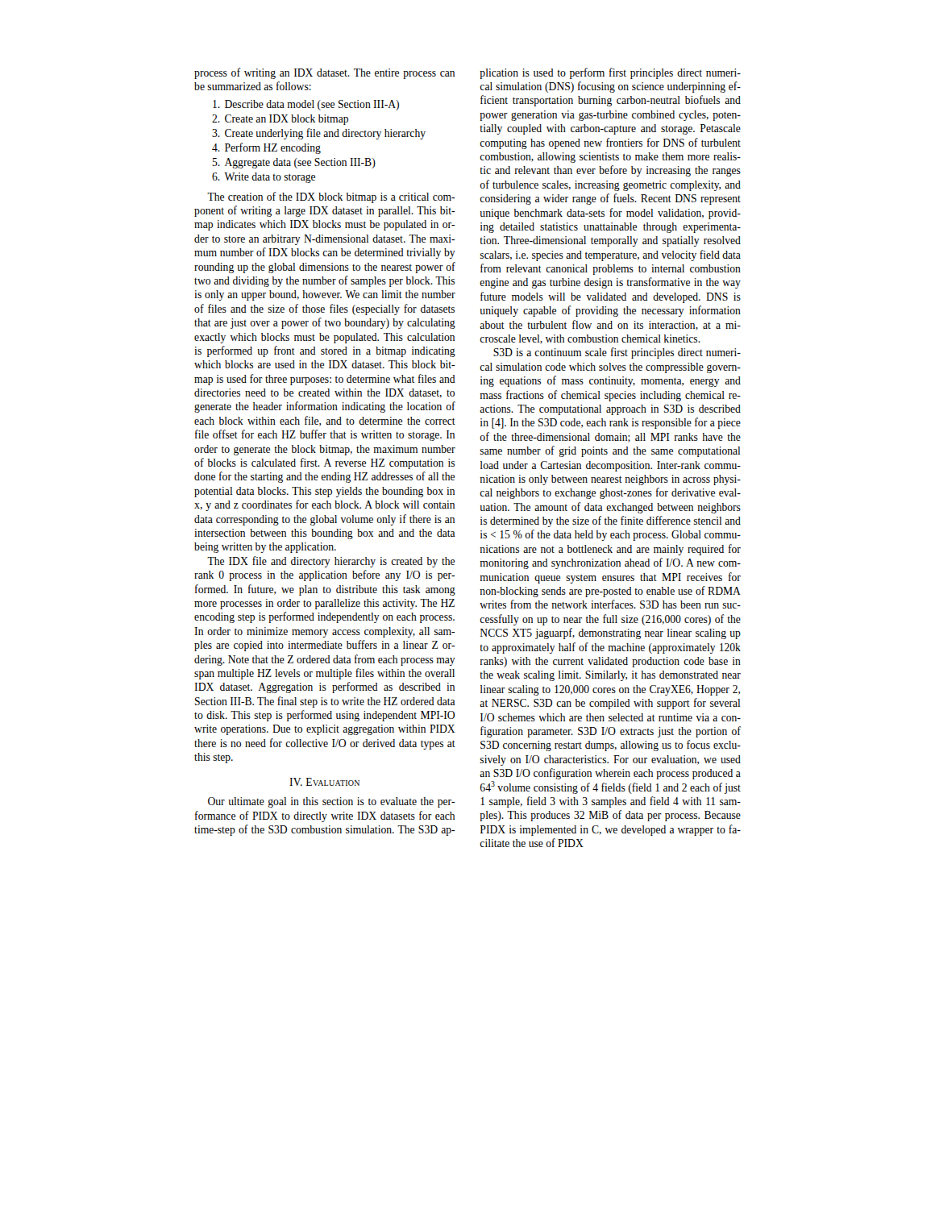process of writing an IDX dataset. The entire process can be summarized as follows:
Describe data model (see Section III-A)
Create an IDX block bitmap
Create underlying file and directory hierarchy
Perform HZ encoding
Aggregate data (see Section III-B)
Write data to storage
The creation of the IDX block bitmap is a critical component of writing a large IDX dataset in parallel. This bitmap indicates which IDX blocks must be populated in order to store an arbitrary N-dimensional dataset. The maximum number of IDX blocks can be determined trivially by rounding up the global dimensions to the nearest power of two and dividing by the number of samples per block. This is only an upper bound, however. We can limit the number of files and the size of those files (especially for datasets that are just over a power of two boundary) by calculating exactly which blocks must be populated. This calculation is performed up front and stored in a bitmap indicating which blocks are used in the IDX dataset. This block bitmap is used for three purposes: to determine what files and directories need to be created within the IDX dataset, to generate the header information indicating the location of each block within each file, and to determine the correct file offset for each HZ buffer that is written to storage. In order to generate the block bitmap, the maximum number of blocks is calculated first. A reverse HZ computation is done for the starting and the ending HZ addresses of all the potential data blocks. This step yields the bounding box in x, y and z coordinates for each block. A block will contain data corresponding to the global volume only if there is an intersection between this bounding box and and the data being written by the application.
The IDX file and directory hierarchy is created by the rank 0 process in the application before any I/O is performed. In future, we plan to distribute this task among more processes in order to parallelize this activity. The HZ encoding step is performed independently on each process. In order to minimize memory access complexity, all samples are copied into intermediate buffers in a linear Z ordering. Note that the Z ordered data from each process may span multiple HZ levels or multiple files within the overall IDX dataset. Aggregation is performed as described in Section III-B. The final step is to write the HZ ordered data to disk. This step is performed using independent MPI-IO write operations. Due to explicit aggregation within PIDX there is no need for collective I/O or derived data types at this step.
IV. Evaluation
Our ultimate goal in this section is to evaluate the performance of PIDX to directly write IDX datasets for each time-step of the S3D combustion simulation. The S3D application is used to perform first principles direct numerical simulation (DNS) focusing on science underpinning efficient transportation burning carbon-neutral biofuels and power generation via gas-turbine combined cycles, potentially coupled with carbon-capture and storage. Petascale computing has opened new frontiers for DNS of turbulent combustion, allowing scientists to make them more realistic and relevant than ever before by increasing the ranges of turbulence scales, increasing geometric complexity, and considering a wider range of fuels. Recent DNS represent unique benchmark data-sets for model validation, providing detailed statistics unattainable through experimentation. Three-dimensional temporally and spatially resolved scalars, i.e. species and temperature, and velocity field data from relevant canonical problems to internal combustion engine and gas turbine design is transformative in the way future models will be validated and developed. DNS is uniquely capable of providing the necessary information about the turbulent flow and on its interaction, at a microscale level, with combustion chemical kinetics.
S3D is a continuum scale first principles direct numerical simulation code which solves the compressible governing equations of mass continuity, momenta, energy and mass fractions of chemical species including chemical reactions. The computational approach in S3D is described in [4]. In the S3D code, each rank is responsible for a piece of the three-dimensional domain; all MPI ranks have the same number of grid points and the same computational load under a Cartesian decomposition. Inter-rank communication is only between nearest neighbors in across physical neighbors to exchange ghost-zones for derivative evaluation. The amount of data exchanged between neighbors is determined by the size of the finite difference stencil and is < 15 % of the data held by each process. Global communications are not a bottleneck and are mainly required for monitoring and synchronization ahead of I/O. A new communication queue system ensures that MPI receives for non-blocking sends are pre-posted to enable use of RDMA writes from the network interfaces. S3D has been run successfully on up to near the full size (216,000 cores) of the NCCS XT5 jaguarpf, demonstrating near linear scaling up to approximately half of the machine (approximately 120k ranks) with the current validated production code base in the weak scaling limit. Similarly, it has demonstrated near linear scaling to 120,000 cores on the CrayXE6, Hopper 2, at NERSC. S3D can be compiled with support for several I/O schemes which are then selected at runtime via a configuration parameter. S3D I/O extracts just the portion of S3D concerning restart dumps, allowing us to focus exclusively on I/O characteristics. For our evaluation, we used an S3D I/O configuration wherein each process produced a 643 volume consisting of 4 fields (field 1 and 2 each of just 1 sample, field 3 with 3 samples and field 4 with 11 samples). This produces 32 MiB of data per process. Because PIDX is implemented in C, we developed a wrapper to facilitate the use of PIDX